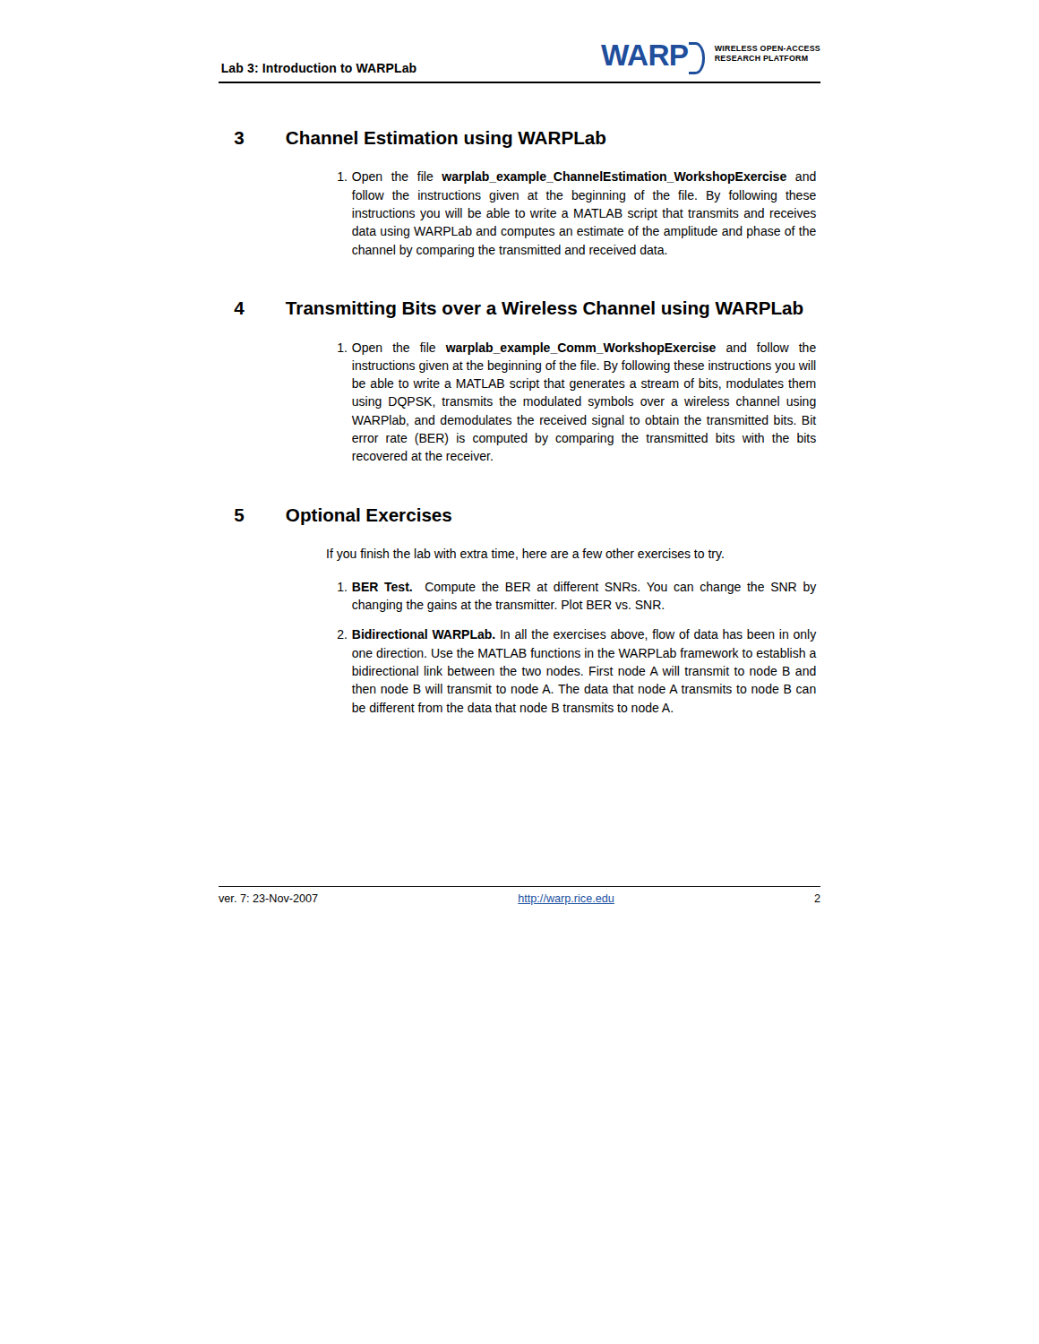Lab 3: Introduction to WARPLab
WARP
Wireless Open-Access
Research Platform
3 Channel Estimation using WARPLab
Open the file warplab_example_ChannelEstimation_WorkshopExercise and follow the instructions given at the beginning of the file. By following these instructions you will be able to write a MATLAB script that transmits and receives data using WARPLab and computes an estimate of the amplitude and phase of the channel by comparing the transmitted and received data.
4 Transmitting Bits over a Wireless Channel using WARPLab
Open the file warplab_example_Comm_WorkshopExercise and follow the instructions given at the beginning of the file. By following these instructions you will be able to write a MATLAB script that generates a stream of bits, modulates them using DQPSK, transmits the modulated symbols over a wireless channel using WARPlab, and demodulates the received signal to obtain the transmitted bits. Bit error rate (BER) is computed by comparing the transmitted bits with the bits recovered at the receiver.
5 Optional Exercises
If you finish the lab with extra time, here are a few other exercises to try.
BER Test. Compute the BER at different SNRs. You can change the SNR by changing the gains at the transmitter. Plot BER vs. SNR.
Bidirectional WARPLab. In all the exercises above, flow of data has been in only one direction. Use the MATLAB functions in the WARPLab framework to establish a bidirectional link between the two nodes. First node A will transmit to node B and then node B will transmit to node A. The data that node A transmits to node B can be different from the data that node B transmits to node A.
ver. 7: 23-Nov-2007
http://warp.rice.edu
2